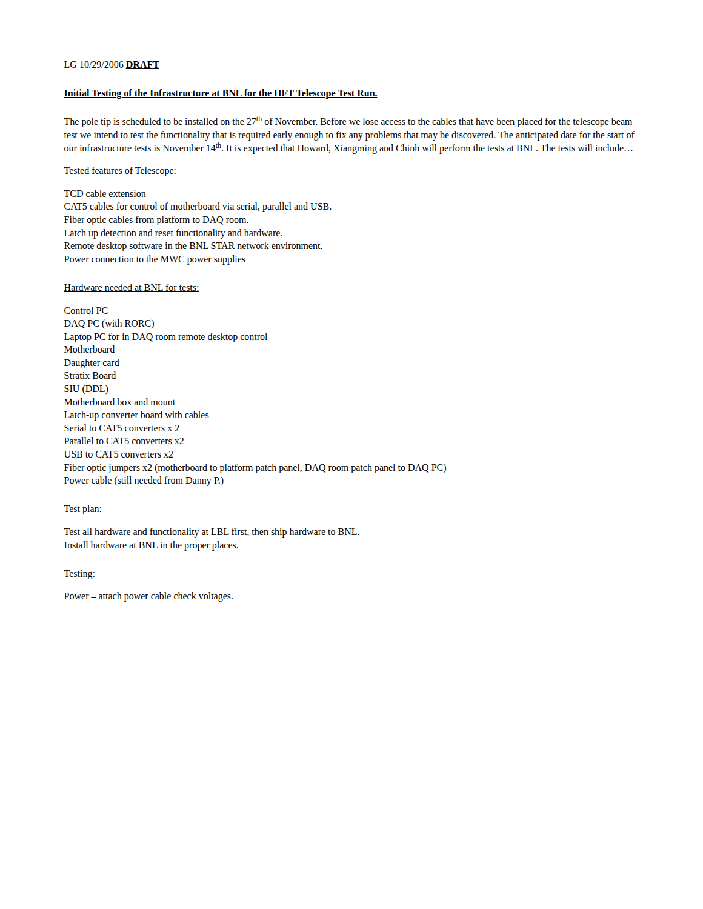LG 10/29/2006 DRAFT
Initial Testing of the Infrastructure at BNL for the HFT Telescope Test Run.
The pole tip is scheduled to be installed on the 27th of November. Before we lose access to the cables that have been placed for the telescope beam test we intend to test the functionality that is required early enough to fix any problems that may be discovered. The anticipated date for the start of our infrastructure tests is November 14th. It is expected that Howard, Xiangming and Chinh will perform the tests at BNL. The tests will include…
Tested features of Telescope:
TCD cable extension
CAT5 cables for control of motherboard via serial, parallel and USB.
Fiber optic cables from platform to DAQ room.
Latch up detection and reset functionality and hardware.
Remote desktop software in the BNL STAR network environment.
Power connection to the MWC power supplies
Hardware needed at BNL for tests:
Control PC
DAQ PC (with RORC)
Laptop PC for in DAQ room remote desktop control
Motherboard
Daughter card
Stratix Board
SIU (DDL)
Motherboard box and mount
Latch-up converter board with cables
Serial to CAT5 converters x 2
Parallel to CAT5 converters x2
USB to CAT5 converters x2
Fiber optic jumpers x2 (motherboard to platform patch panel, DAQ room patch panel to DAQ PC)
Power cable (still needed from Danny P.)
Test plan:
Test all hardware and functionality at LBL first, then ship hardware to BNL.
Install hardware at BNL in the proper places.
Testing:
Power – attach power cable check voltages.